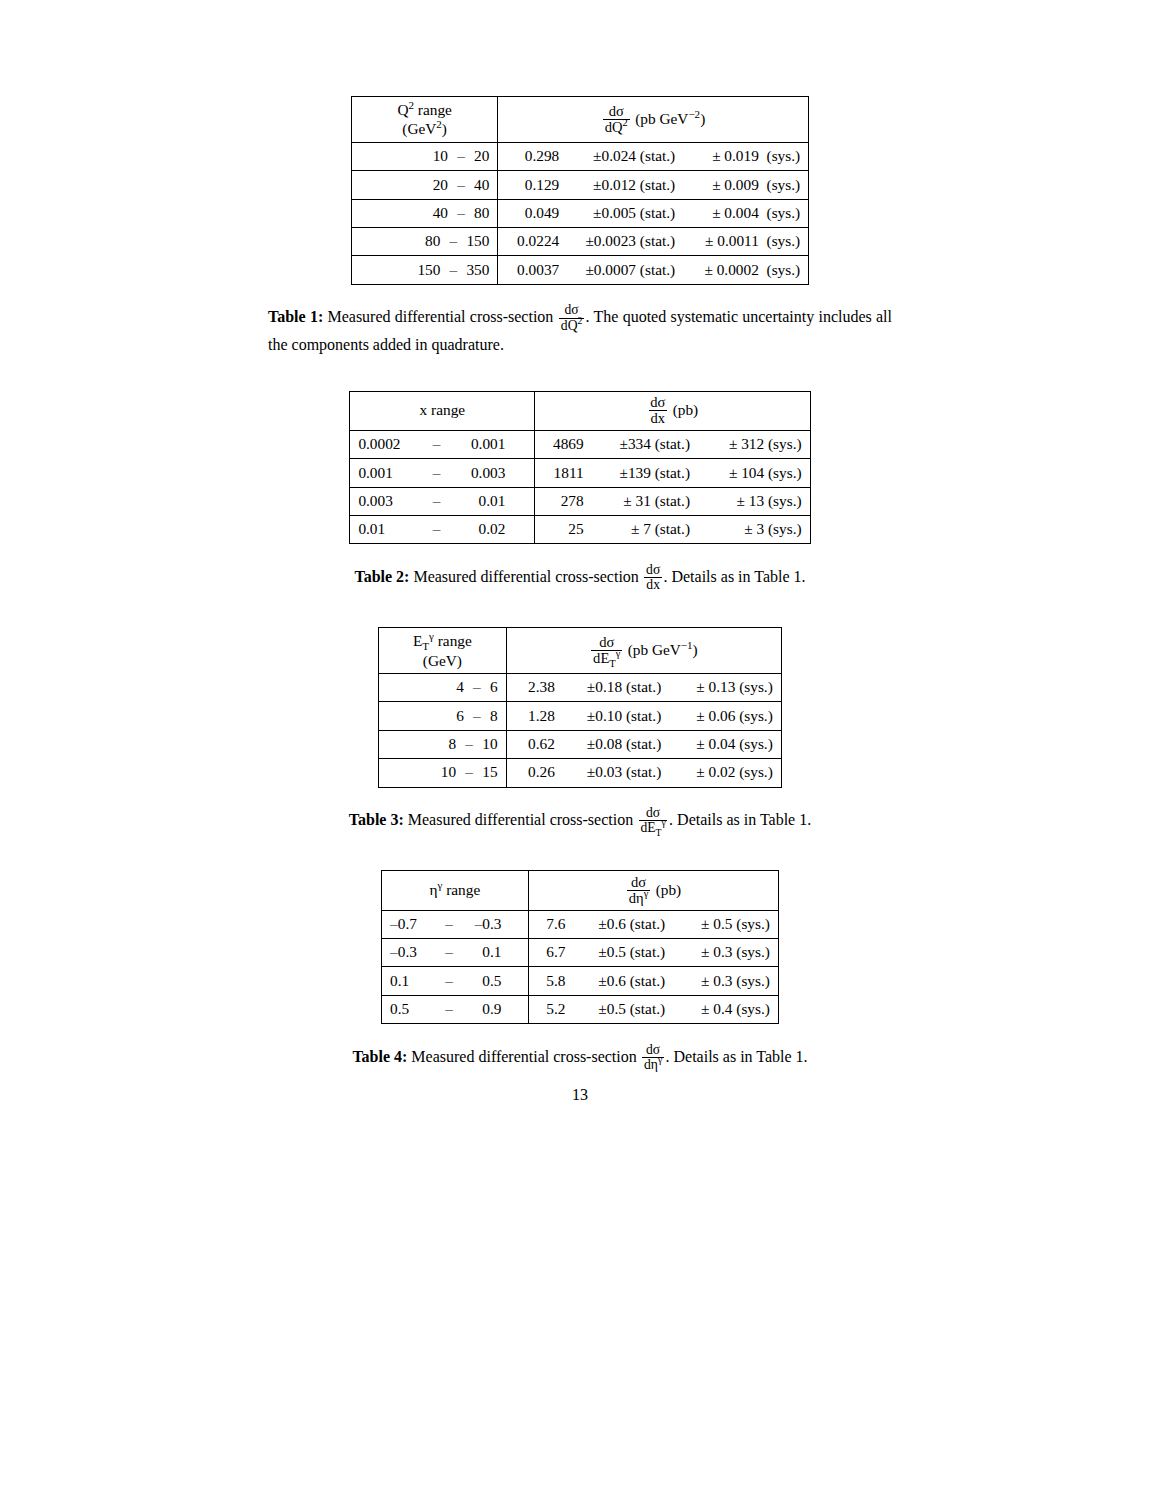| Q 2 range (GeV 2 ) | dσ dQ 2 (pb GeV −2 ) |
| 10 – 20 | 0.298 ±0.024 (stat.) ± 0.019 (sys.) |
| 20 – 40 | 0.129 ±0.012 (stat.) ± 0.009 (sys.) |
| 40 – 80 | 0.049 ±0.005 (stat.) ± 0.004 (sys.) |
| 80 – 150 | 0.0224 ±0.0023 (stat.) ± 0.0011 (sys.) |
| 150 – 350 | 0.0037 ±0.0007 (stat.) ± 0.0002 (sys.) |
Table 1: Measured differential cross-section dσ dQ2. The quoted systematic uncertainty includes all the components added in quadrature.
| x range | dσ dx (pb) |
| 0.0002 – 0.001 | 4869 ±334 (stat.) ± 312 (sys.) |
| 0.001 – 0.003 | 1811 ±139 (stat.) ± 104 (sys.) |
| 0.003 – 0.01 | 278 ± 31 (stat.) ± 13 (sys.) |
| 0.01 – 0.02 | 25 ± 7 (stat.) ± 3 (sys.) |
Table 2: Measured differential cross-section dσ dx. Details as in Table 1.
| E T γ range (GeV) | dσ dE T γ (pb GeV −1 ) |
| 4 – 6 | 2.38 ±0.18 (stat.) ± 0.13 (sys.) |
| 6 – 8 | 1.28 ±0.10 (stat.) ± 0.06 (sys.) |
| 8 – 10 | 0.62 ±0.08 (stat.) ± 0.04 (sys.) |
| 10 – 15 | 0.26 ±0.03 (stat.) ± 0.02 (sys.) |
Table 3: Measured differential cross-section dσ dETγ. Details as in Table 1.
| η γ range | dσ dη γ (pb) |
| –0.7 – –0.3 | 7.6 ±0.6 (stat.) ± 0.5 (sys.) |
| –0.3 – 0.1 | 6.7 ±0.5 (stat.) ± 0.3 (sys.) |
| 0.1 – 0.5 | 5.8 ±0.6 (stat.) ± 0.3 (sys.) |
| 0.5 – 0.9 | 5.2 ±0.5 (stat.) ± 0.4 (sys.) |
Table 4: Measured differential cross-section dσ dηγ. Details as in Table 1.
13